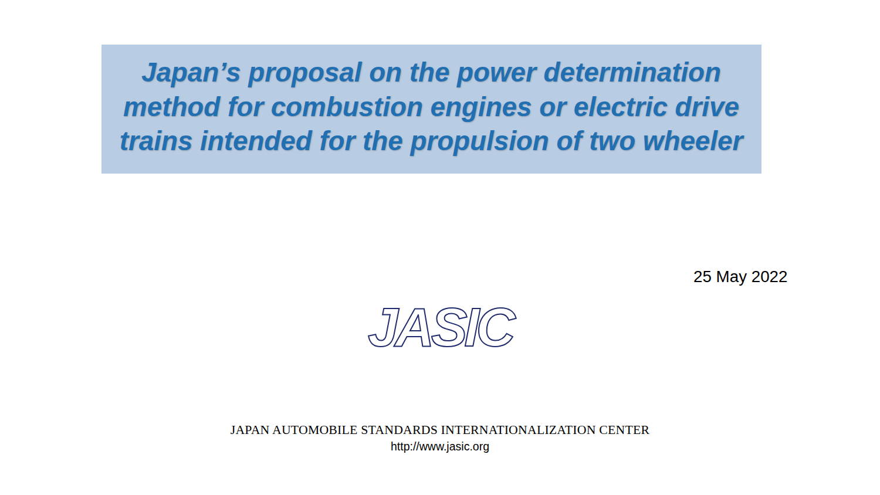Japan’s proposal on the power determination method for combustion engines or electric drive trains intended for the propulsion of two wheeler
25 May 2022
JASIC
JAPAN AUTOMOBILE STANDARDS INTERNATIONALIZATION CENTER
http://www.jasic.org